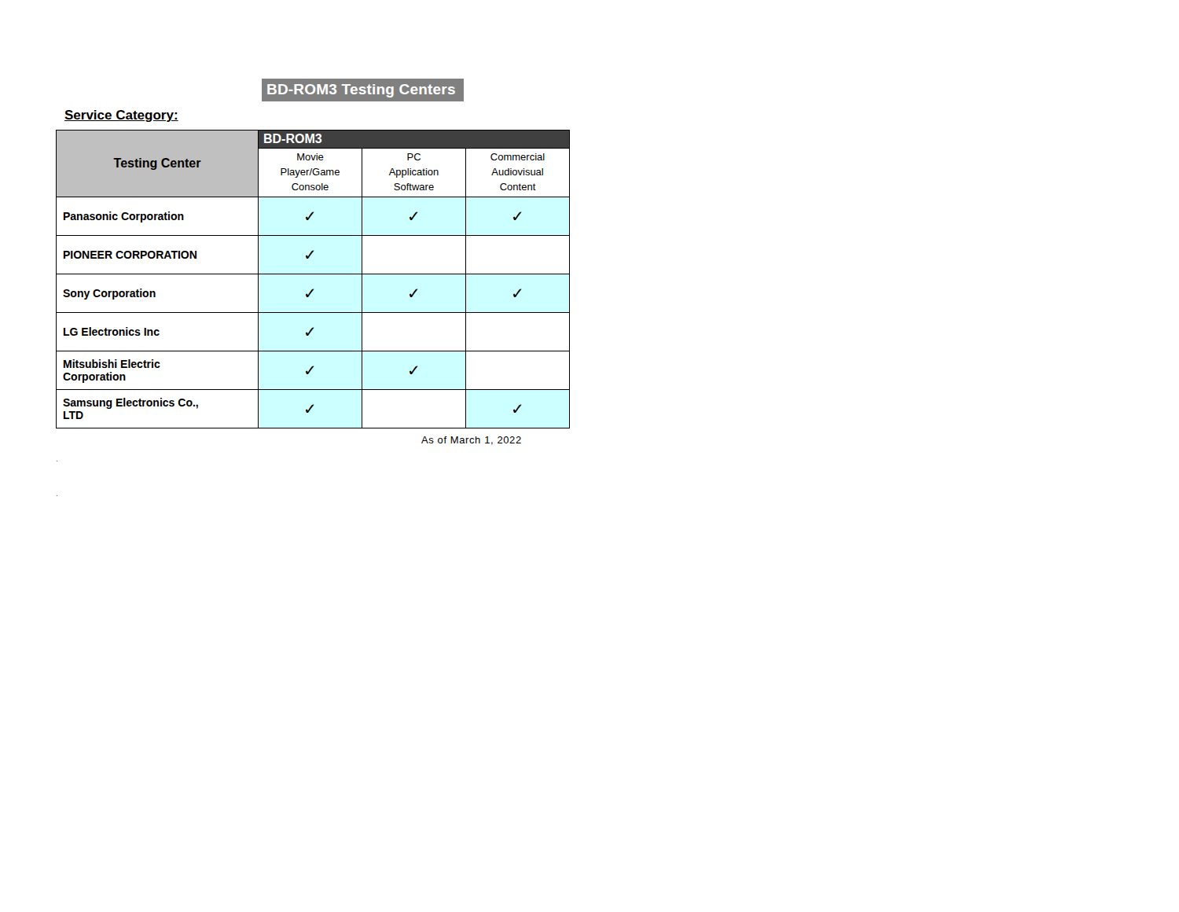BD-ROM3 Testing Centers
Service Category:
| Testing Center | BD-ROM3 |
| Movie Player/Game Console | PC Application Software | Commercial Audiovisual Content |
| Panasonic Corporation | ✓ | ✓ | ✓ |
| PIONEER CORPORATION | ✓ | | |
| Sony Corporation | ✓ | ✓ | ✓ |
| LG Electronics Inc | ✓ | | |
| Mitsubishi Electric Corporation | ✓ | ✓ | |
| Samsung Electronics Co., LTD | ✓ | | ✓ |
As of March 1, 2022
.
.